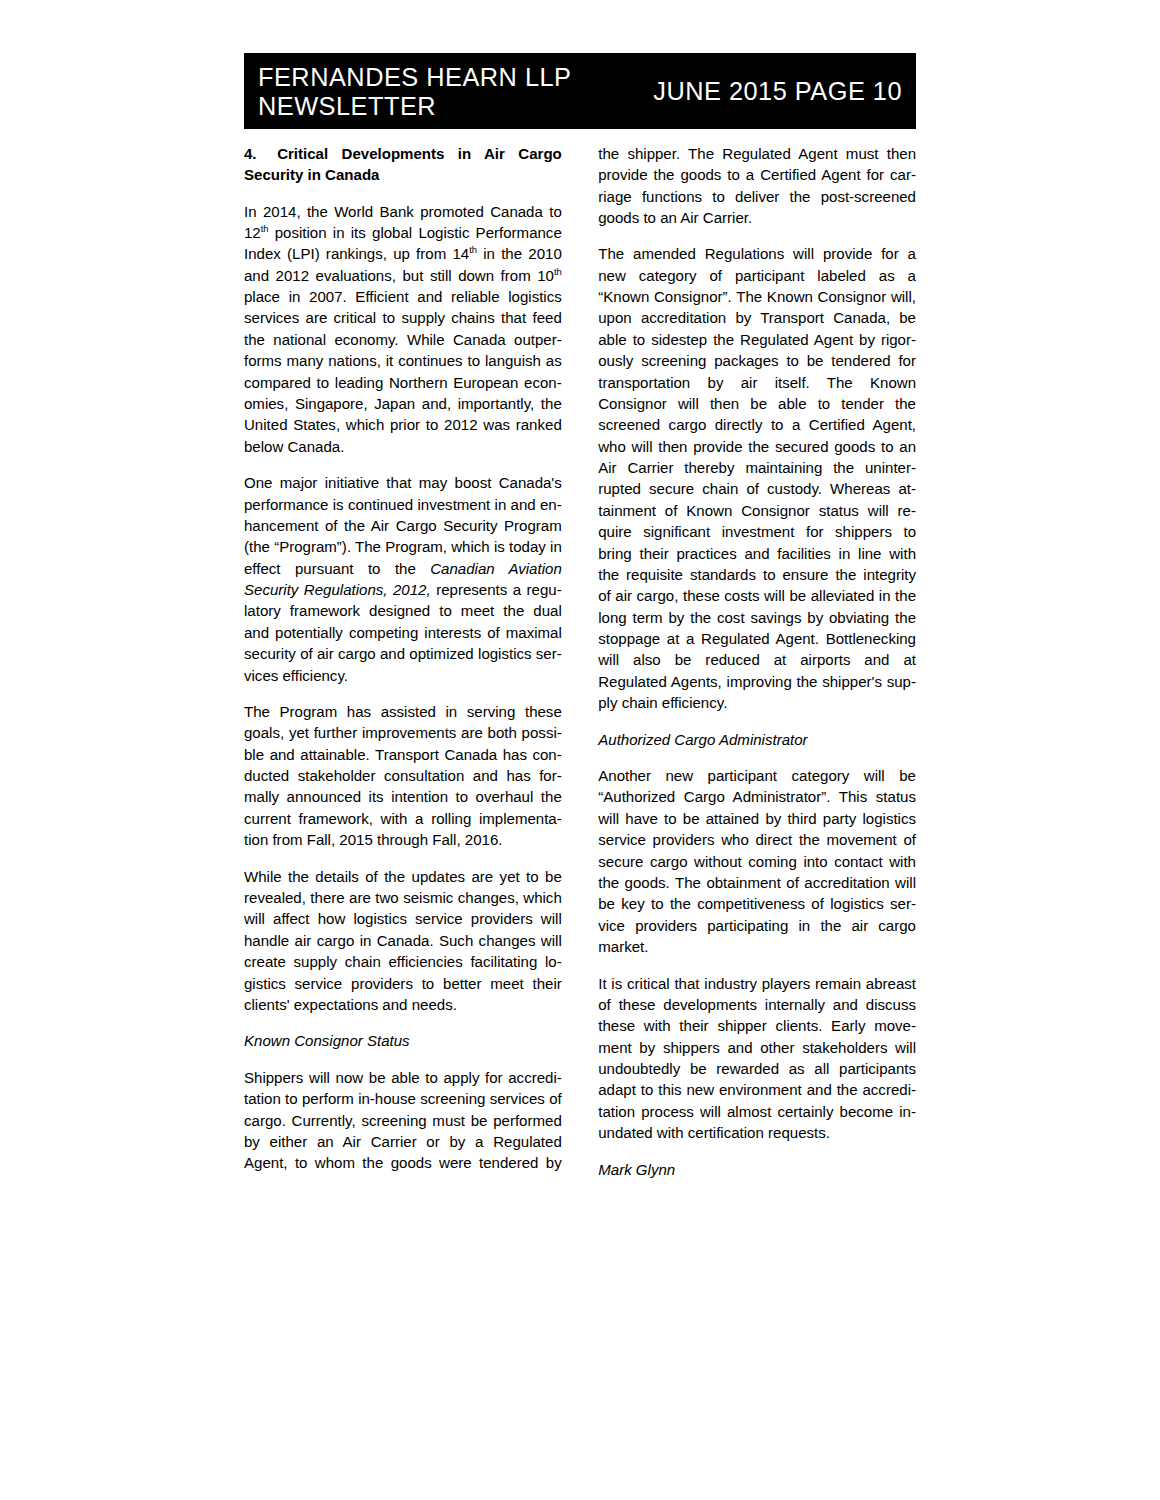Fernandes Hearn LLP Newsletter
June 2015 Page 10
4. Critical Developments in Air Cargo Security in Canada
In 2014, the World Bank promoted Canada to 12th position in its global Logistic Performance Index (LPI) rankings, up from 14th in the 2010 and 2012 evaluations, but still down from 10th place in 2007. Efficient and reliable logistics services are critical to supply chains that feed the national economy. While Canada outperforms many nations, it continues to languish as compared to leading Northern European economies, Singapore, Japan and, importantly, the United States, which prior to 2012 was ranked below Canada.
One major initiative that may boost Canada's performance is continued investment in and enhancement of the Air Cargo Security Program (the “Program”). The Program, which is today in effect pursuant to the Canadian Aviation Security Regulations, 2012, represents a regulatory framework designed to meet the dual and potentially competing interests of maximal security of air cargo and optimized logistics services efficiency.
The Program has assisted in serving these goals, yet further improvements are both possible and attainable. Transport Canada has conducted stakeholder consultation and has formally announced its intention to overhaul the current framework, with a rolling implementation from Fall, 2015 through Fall, 2016.
While the details of the updates are yet to be revealed, there are two seismic changes, which will affect how logistics service providers will handle air cargo in Canada. Such changes will create supply chain efficiencies facilitating logistics service providers to better meet their clients' expectations and needs.
Known Consignor Status
Shippers will now be able to apply for accreditation to perform in-house screening services of cargo. Currently, screening must be performed by either an Air Carrier or by a Regulated Agent, to whom the goods were tendered by the shipper. The Regulated Agent must then provide the goods to a Certified Agent for carriage functions to deliver the post-screened goods to an Air Carrier.
The amended Regulations will provide for a new category of participant labeled as a “Known Consignor”. The Known Consignor will, upon accreditation by Transport Canada, be able to sidestep the Regulated Agent by rigorously screening packages to be tendered for transportation by air itself. The Known Consignor will then be able to tender the screened cargo directly to a Certified Agent, who will then provide the secured goods to an Air Carrier thereby maintaining the uninterrupted secure chain of custody. Whereas attainment of Known Consignor status will require significant investment for shippers to bring their practices and facilities in line with the requisite standards to ensure the integrity of air cargo, these costs will be alleviated in the long term by the cost savings by obviating the stoppage at a Regulated Agent. Bottlenecking will also be reduced at airports and at Regulated Agents, improving the shipper's supply chain efficiency.
Authorized Cargo Administrator
Another new participant category will be “Authorized Cargo Administrator”. This status will have to be attained by third party logistics service providers who direct the movement of secure cargo without coming into contact with the goods. The obtainment of accreditation will be key to the competitiveness of logistics service providers participating in the air cargo market.
It is critical that industry players remain abreast of these developments internally and discuss these with their shipper clients. Early movement by shippers and other stakeholders will undoubtedly be rewarded as all participants adapt to this new environment and the accreditation process will almost certainly become inundated with certification requests.
Mark Glynn